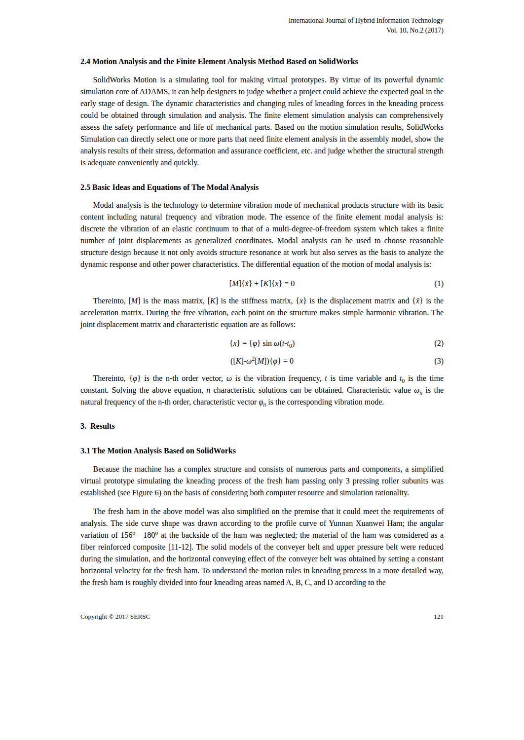International Journal of Hybrid Information Technology
Vol. 10, No.2 (2017)
2.4 Motion Analysis and the Finite Element Analysis Method Based on SolidWorks
SolidWorks Motion is a simulating tool for making virtual prototypes. By virtue of its powerful dynamic simulation core of ADAMS, it can help designers to judge whether a project could achieve the expected goal in the early stage of design. The dynamic characteristics and changing rules of kneading forces in the kneading process could be obtained through simulation and analysis. The finite element simulation analysis can comprehensively assess the safety performance and life of mechanical parts. Based on the motion simulation results, SolidWorks Simulation can directly select one or more parts that need finite element analysis in the assembly model, show the analysis results of their stress, deformation and assurance coefficient, etc. and judge whether the structural strength is adequate conveniently and quickly.
2.5 Basic Ideas and Equations of The Modal Analysis
Modal analysis is the technology to determine vibration mode of mechanical products structure with its basic content including natural frequency and vibration mode. The essence of the finite element modal analysis is: discrete the vibration of an elastic continuum to that of a multi-degree-of-freedom system which takes a finite number of joint displacements as generalized coordinates. Modal analysis can be used to choose reasonable structure design because it not only avoids structure resonance at work but also serves as the basis to analyze the dynamic response and other power characteristics. The differential equation of the motion of modal analysis is:
[M]{ẋ} + [K]{x} = 0
(1)
Thereinto, [M] is the mass matrix, [K] is the stiffness matrix, {x} is the displacement matrix and {ẍ} is the acceleration matrix. During the free vibration, each point on the structure makes simple harmonic vibration. The joint displacement matrix and characteristic equation are as follows:
{x} = {φ} sin ω(t-t0)
(2)
([K]-ω2[M]){φ} = 0
(3)
Thereinto, {φ} is the n-th order vector, ω is the vibration frequency, t is time variable and t0 is the time constant. Solving the above equation, n characteristic solutions can be obtained. Characteristic value ωn is the natural frequency of the n-th order, characteristic vector φn is the corresponding vibration mode.
3. Results
3.1 The Motion Analysis Based on SolidWorks
Because the machine has a complex structure and consists of numerous parts and components, a simplified virtual prototype simulating the kneading process of the fresh ham passing only 3 pressing roller subunits was established (see Figure 6) on the basis of considering both computer resource and simulation rationality.
The fresh ham in the above model was also simplified on the premise that it could meet the requirements of analysis. The side curve shape was drawn according to the profile curve of Yunnan Xuanwei Ham; the angular variation of 156o—180o at the backside of the ham was neglected; the material of the ham was considered as a fiber reinforced composite [11-12]. The solid models of the conveyer belt and upper pressure belt were reduced during the simulation, and the horizontal conveying effect of the conveyer belt was obtained by setting a constant horizontal velocity for the fresh ham. To understand the motion rules in kneading process in a more detailed way, the fresh ham is roughly divided into four kneading areas named A, B, C, and D according to the
Copyright © 2017 SERSC 121